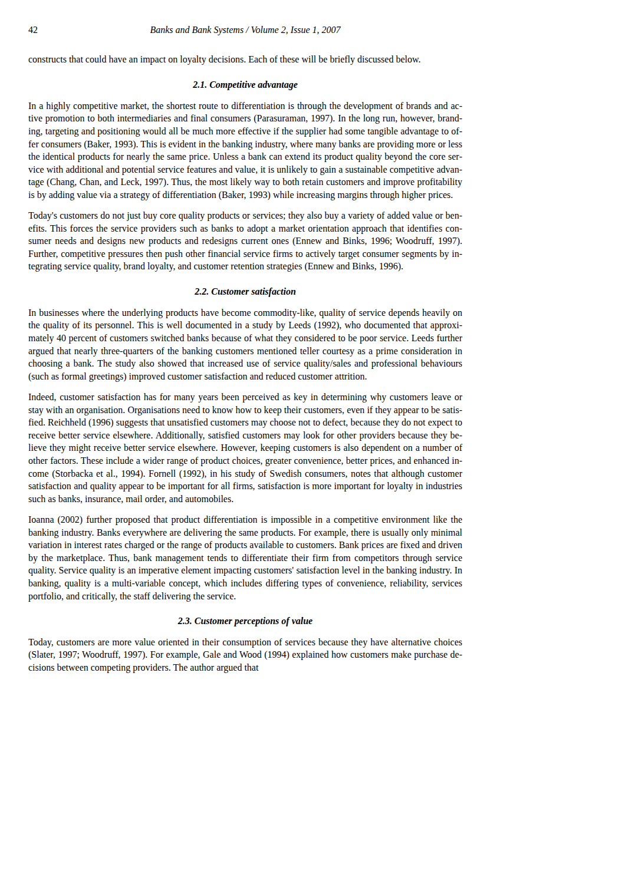42 Banks and Bank Systems / Volume 2, Issue 1, 2007
constructs that could have an impact on loyalty decisions. Each of these will be briefly discussed below.
2.1. Competitive advantage
In a highly competitive market, the shortest route to differentiation is through the development of brands and active promotion to both intermediaries and final consumers (Parasuraman, 1997). In the long run, however, branding, targeting and positioning would all be much more effective if the supplier had some tangible advantage to offer consumers (Baker, 1993). This is evident in the banking industry, where many banks are providing more or less the identical products for nearly the same price. Unless a bank can extend its product quality beyond the core service with additional and potential service features and value, it is unlikely to gain a sustainable competitive advantage (Chang, Chan, and Leck, 1997). Thus, the most likely way to both retain customers and improve profitability is by adding value via a strategy of differentiation (Baker, 1993) while increasing margins through higher prices.
Today's customers do not just buy core quality products or services; they also buy a variety of added value or benefits. This forces the service providers such as banks to adopt a market orientation approach that identifies consumer needs and designs new products and redesigns current ones (Ennew and Binks, 1996; Woodruff, 1997). Further, competitive pressures then push other financial service firms to actively target consumer segments by integrating service quality, brand loyalty, and customer retention strategies (Ennew and Binks, 1996).
2.2. Customer satisfaction
In businesses where the underlying products have become commodity-like, quality of service depends heavily on the quality of its personnel. This is well documented in a study by Leeds (1992), who documented that approximately 40 percent of customers switched banks because of what they considered to be poor service. Leeds further argued that nearly three-quarters of the banking customers mentioned teller courtesy as a prime consideration in choosing a bank. The study also showed that increased use of service quality/sales and professional behaviours (such as formal greetings) improved customer satisfaction and reduced customer attrition.
Indeed, customer satisfaction has for many years been perceived as key in determining why customers leave or stay with an organisation. Organisations need to know how to keep their customers, even if they appear to be satisfied. Reichheld (1996) suggests that unsatisfied customers may choose not to defect, because they do not expect to receive better service elsewhere. Additionally, satisfied customers may look for other providers because they believe they might receive better service elsewhere. However, keeping customers is also dependent on a number of other factors. These include a wider range of product choices, greater convenience, better prices, and enhanced income (Storbacka et al., 1994). Fornell (1992), in his study of Swedish consumers, notes that although customer satisfaction and quality appear to be important for all firms, satisfaction is more important for loyalty in industries such as banks, insurance, mail order, and automobiles.
Ioanna (2002) further proposed that product differentiation is impossible in a competitive environment like the banking industry. Banks everywhere are delivering the same products. For example, there is usually only minimal variation in interest rates charged or the range of products available to customers. Bank prices are fixed and driven by the marketplace. Thus, bank management tends to differentiate their firm from competitors through service quality. Service quality is an imperative element impacting customers' satisfaction level in the banking industry. In banking, quality is a multi-variable concept, which includes differing types of convenience, reliability, services portfolio, and critically, the staff delivering the service.
2.3. Customer perceptions of value
Today, customers are more value oriented in their consumption of services because they have alternative choices (Slater, 1997; Woodruff, 1997). For example, Gale and Wood (1994) explained how customers make purchase decisions between competing providers. The author argued that